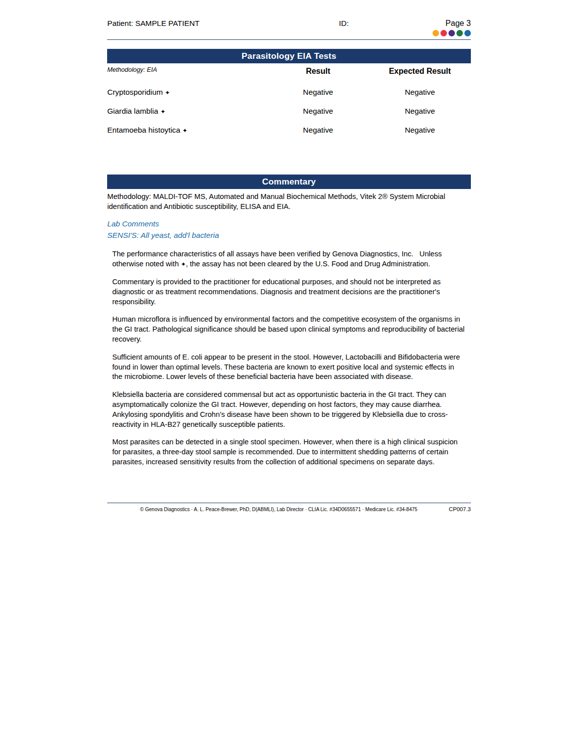Patient: SAMPLE PATIENT
ID:
Page 3
Parasitology EIA Tests
Methodology: EIA
| | Result | Expected Result |
| --- | --- | --- |
| Cryptosporidium ✦ | Negative | Negative |
| Giardia lamblia ✦ | Negative | Negative |
| Entamoeba histoytica ✦ | Negative | Negative |
Commentary
Methodology: MALDI-TOF MS, Automated and Manual Biochemical Methods, Vitek 2® System Microbial identification and Antibiotic susceptibility, ELISA and EIA.
Lab Comments
SENSI'S: All yeast, add'l bacteria
The performance characteristics of all assays have been verified by Genova Diagnostics, Inc. Unless otherwise noted with ✦, the assay has not been cleared by the U.S. Food and Drug Administration.
Commentary is provided to the practitioner for educational purposes, and should not be interpreted as diagnostic or as treatment recommendations. Diagnosis and treatment decisions are the practitioner's responsibility.
Human microflora is influenced by environmental factors and the competitive ecosystem of the organisms in the GI tract. Pathological significance should be based upon clinical symptoms and reproducibility of bacterial recovery.
Sufficient amounts of E. coli appear to be present in the stool. However, Lactobacilli and Bifidobacteria were found in lower than optimal levels. These bacteria are known to exert positive local and systemic effects in the microbiome. Lower levels of these beneficial bacteria have been associated with disease.
Klebsiella bacteria are considered commensal but act as opportunistic bacteria in the GI tract. They can asymptomatically colonize the GI tract. However, depending on host factors, they may cause diarrhea. Ankylosing spondylitis and Crohn’s disease have been shown to be triggered by Klebsiella due to cross-reactivity in HLA-B27 genetically susceptible patients.
Most parasites can be detected in a single stool specimen. However, when there is a high clinical suspicion for parasites, a three-day stool sample is recommended. Due to intermittent shedding patterns of certain parasites, increased sensitivity results from the collection of additional specimens on separate days.
© Genova Diagnostics · A. L. Peace-Brewer, PhD, D(ABMLI), Lab Director · CLIA Lic. #34D0655571 · Medicare Lic. #34-8475
CP007.3